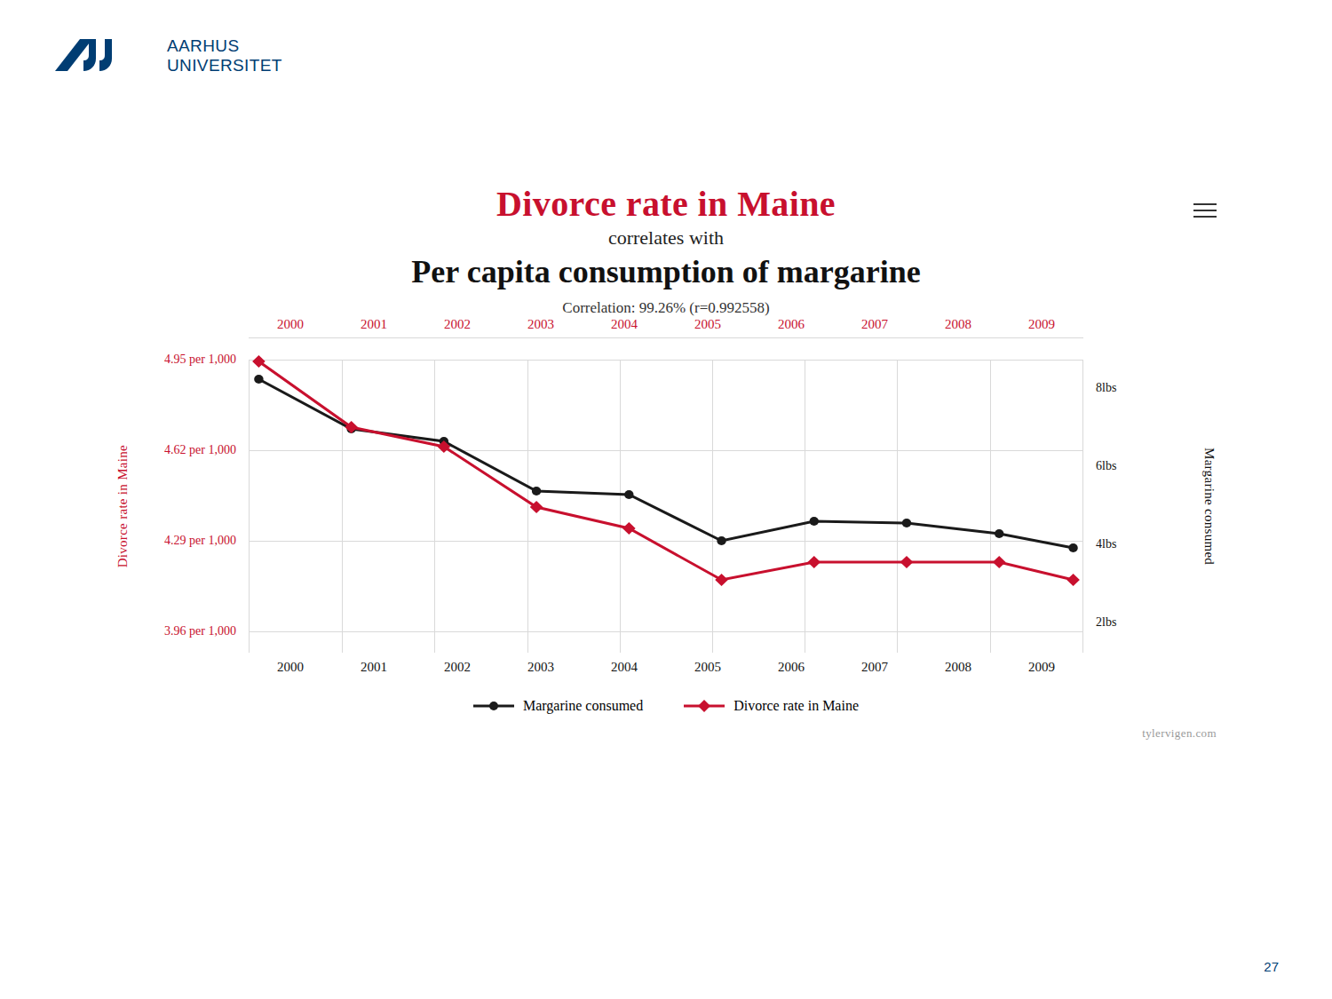AARHUS
UNIVERSITET
Divorce rate in Maine
correlates with
Per capita consumption of margarine
Correlation: 99.26% (r=0.992558)
2000
2001
2002
2003
2004
2005
2006
2007
2008
2009
Divorce rate in Maine
4.95 per 1,000
4.62 per 1,000
4.29 per 1,000
3.96 per 1,000
8lbs
6lbs
4lbs
2lbs
Margarine consumed
2000
2001
2002
2003
2004
2005
2006
2007
2008
2009
Margarine consumed
Divorce rate in Maine
tylervigen.com
27